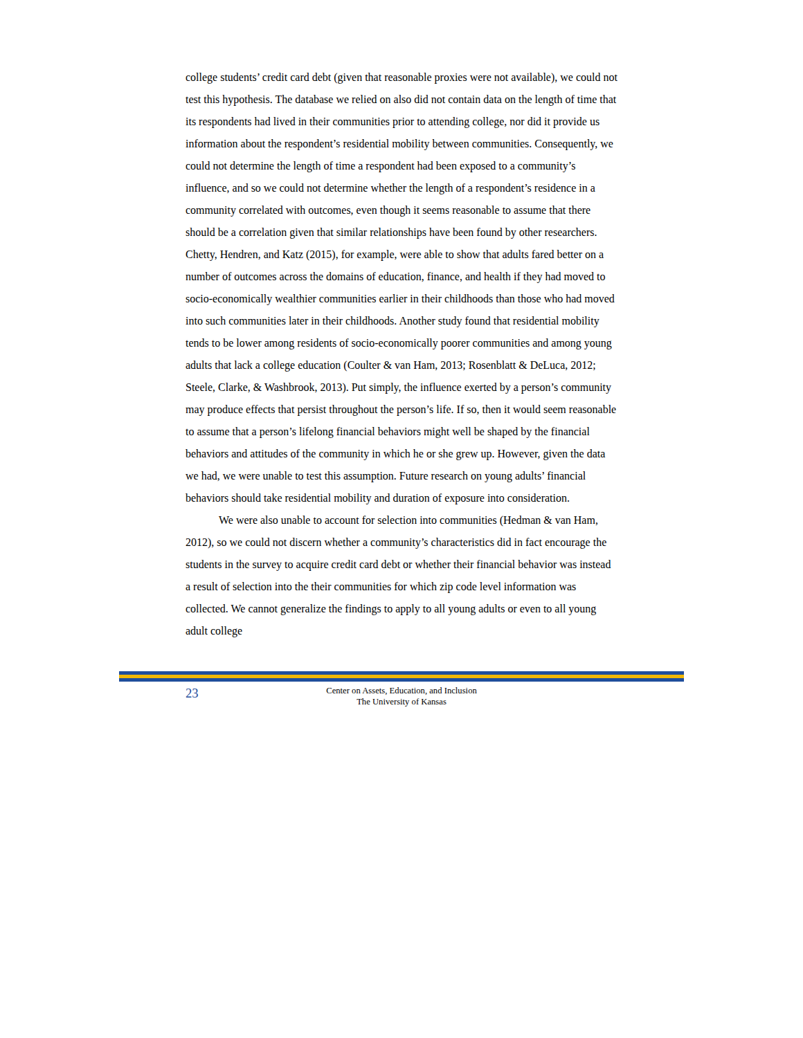college students’ credit card debt (given that reasonable proxies were not available), we could not test this hypothesis. The database we relied on also did not contain data on the length of time that its respondents had lived in their communities prior to attending college, nor did it provide us information about the respondent’s residential mobility between communities. Consequently, we could not determine the length of time a respondent had been exposed to a community’s influence, and so we could not determine whether the length of a respondent’s residence in a community correlated with outcomes, even though it seems reasonable to assume that there should be a correlation given that similar relationships have been found by other researchers. Chetty, Hendren, and Katz (2015), for example, were able to show that adults fared better on a number of outcomes across the domains of education, finance, and health if they had moved to socio-economically wealthier communities earlier in their childhoods than those who had moved into such communities later in their childhoods. Another study found that residential mobility tends to be lower among residents of socio-economically poorer communities and among young adults that lack a college education (Coulter & van Ham, 2013; Rosenblatt & DeLuca, 2012; Steele, Clarke, & Washbrook, 2013). Put simply, the influence exerted by a person’s community may produce effects that persist throughout the person’s life. If so, then it would seem reasonable to assume that a person’s lifelong financial behaviors might well be shaped by the financial behaviors and attitudes of the community in which he or she grew up. However, given the data we had, we were unable to test this assumption. Future research on young adults’ financial behaviors should take residential mobility and duration of exposure into consideration.
We were also unable to account for selection into communities (Hedman & van Ham, 2012), so we could not discern whether a community’s characteristics did in fact encourage the students in the survey to acquire credit card debt or whether their financial behavior was instead a result of selection into the their communities for which zip code level information was collected. We cannot generalize the findings to apply to all young adults or even to all young adult college
23
Center on Assets, Education, and Inclusion
The University of Kansas